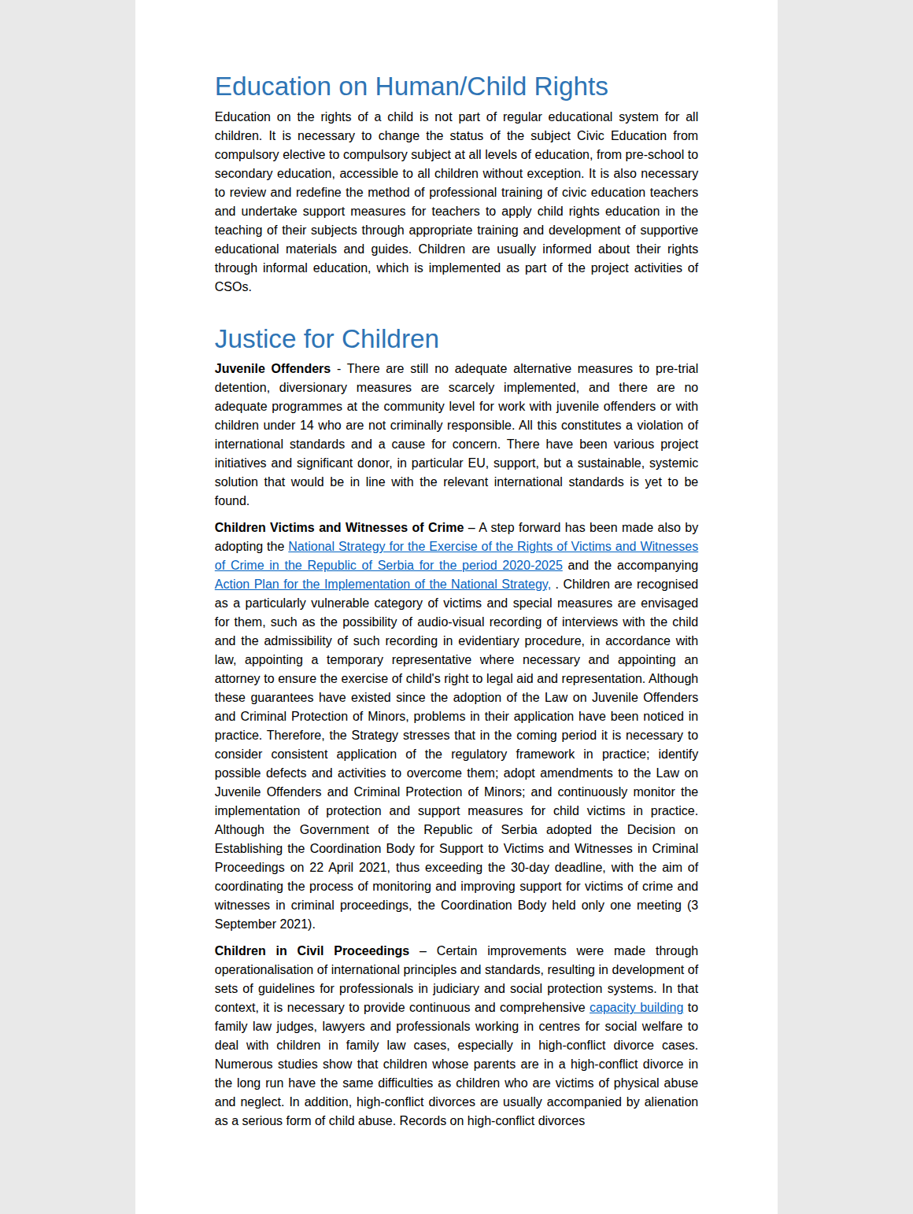Education on Human/Child Rights
Education on the rights of a child is not part of regular educational system for all children. It is necessary to change the status of the subject Civic Education from compulsory elective to compulsory subject at all levels of education, from pre-school to secondary education, accessible to all children without exception. It is also necessary to review and redefine the method of professional training of civic education teachers and undertake support measures for teachers to apply child rights education in the teaching of their subjects through appropriate training and development of supportive educational materials and guides. Children are usually informed about their rights through informal education, which is implemented as part of the project activities of CSOs.
Justice for Children
Juvenile Offenders - There are still no adequate alternative measures to pre-trial detention, diversionary measures are scarcely implemented, and there are no adequate programmes at the community level for work with juvenile offenders or with children under 14 who are not criminally responsible. All this constitutes a violation of international standards and a cause for concern. There have been various project initiatives and significant donor, in particular EU, support, but a sustainable, systemic solution that would be in line with the relevant international standards is yet to be found.
Children Victims and Witnesses of Crime – A step forward has been made also by adopting the National Strategy for the Exercise of the Rights of Victims and Witnesses of Crime in the Republic of Serbia for the period 2020-2025 and the accompanying Action Plan for the Implementation of the National Strategy, . Children are recognised as a particularly vulnerable category of victims and special measures are envisaged for them, such as the possibility of audio-visual recording of interviews with the child and the admissibility of such recording in evidentiary procedure, in accordance with law, appointing a temporary representative where necessary and appointing an attorney to ensure the exercise of child's right to legal aid and representation. Although these guarantees have existed since the adoption of the Law on Juvenile Offenders and Criminal Protection of Minors, problems in their application have been noticed in practice. Therefore, the Strategy stresses that in the coming period it is necessary to consider consistent application of the regulatory framework in practice; identify possible defects and activities to overcome them; adopt amendments to the Law on Juvenile Offenders and Criminal Protection of Minors; and continuously monitor the implementation of protection and support measures for child victims in practice. Although the Government of the Republic of Serbia adopted the Decision on Establishing the Coordination Body for Support to Victims and Witnesses in Criminal Proceedings on 22 April 2021, thus exceeding the 30-day deadline, with the aim of coordinating the process of monitoring and improving support for victims of crime and witnesses in criminal proceedings, the Coordination Body held only one meeting (3 September 2021).
Children in Civil Proceedings – Certain improvements were made through operationalisation of international principles and standards, resulting in development of sets of guidelines for professionals in judiciary and social protection systems. In that context, it is necessary to provide continuous and comprehensive capacity building to family law judges, lawyers and professionals working in centres for social welfare to deal with children in family law cases, especially in high-conflict divorce cases. Numerous studies show that children whose parents are in a high-conflict divorce in the long run have the same difficulties as children who are victims of physical abuse and neglect. In addition, high-conflict divorces are usually accompanied by alienation as a serious form of child abuse. Records on high-conflict divorces